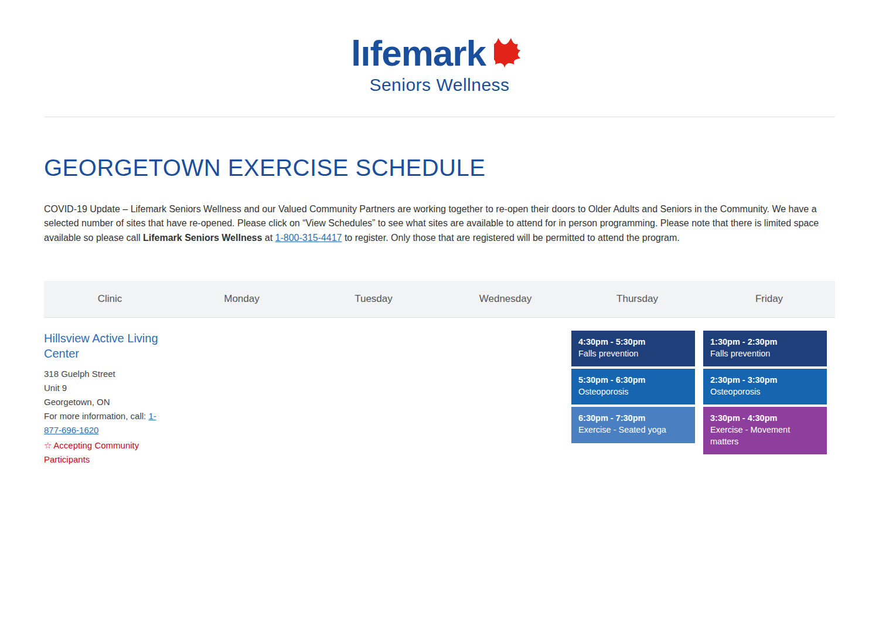lıfemark Seniors Wellness
Georgetown Exercise Schedule
COVID-19 Update – Lifemark Seniors Wellness and our Valued Community Partners are working together to re-open their doors to Older Adults and Seniors in the Community. We have a selected number of sites that have re-opened. Please click on “View Schedules” to see what sites are available to attend for in person programming. Please note that there is limited space available so please call Lifemark Seniors Wellness at 1-800-315-4417 to register. Only those that are registered will be permitted to attend the program.
| Clinic | Monday | Tuesday | Wednesday | Thursday | Friday |
| --- | --- | --- | --- | --- | --- |
| Hillsview Active Living Center 318 Guelph Street Unit 9 Georgetown, ON For more information, call: 1-877-696-1620 ☆ Accepting Community Participants | | | | 4:30pm - 5:30pm Falls prevention 5:30pm - 6:30pm Osteoporosis 6:30pm - 7:30pm Exercise - Seated yoga | 1:30pm - 2:30pm Falls prevention 2:30pm - 3:30pm Osteoporosis 3:30pm - 4:30pm Exercise - Movement matters |